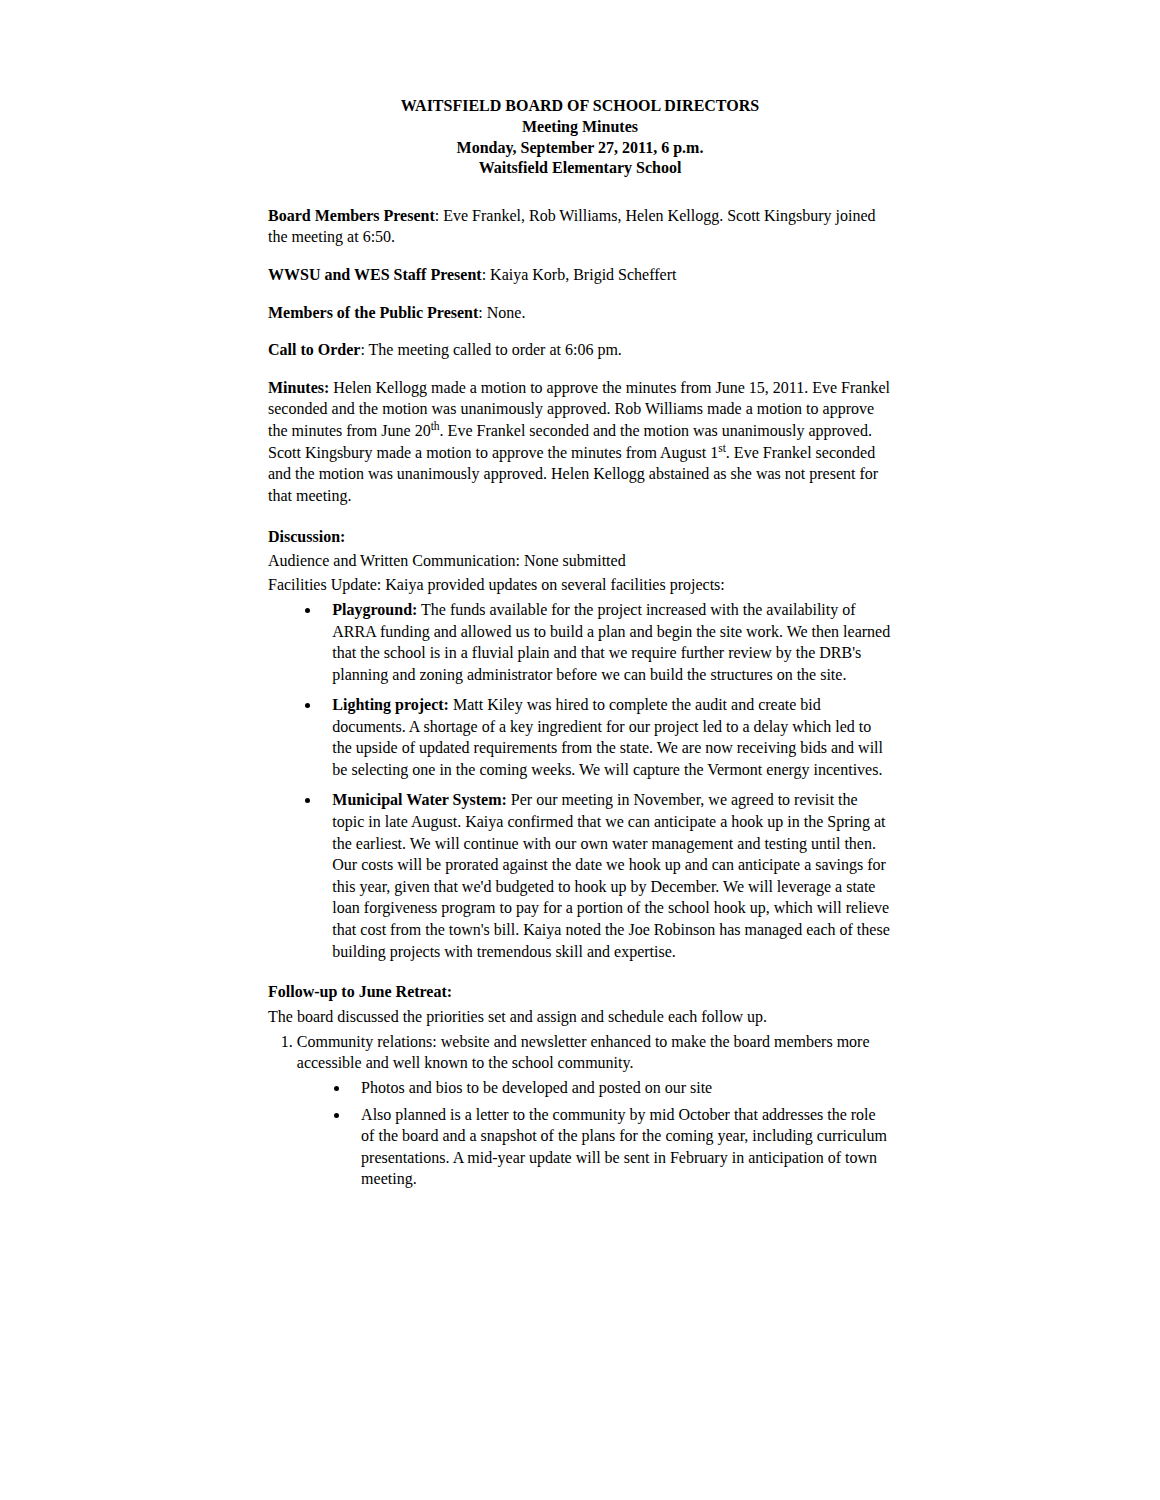WAITSFIELD BOARD OF SCHOOL DIRECTORS
Meeting Minutes
Monday, September 27, 2011, 6 p.m.
Waitsfield Elementary School
Board Members Present: Eve Frankel, Rob Williams, Helen Kellogg. Scott Kingsbury joined the meeting at 6:50.
WWSU and WES Staff Present: Kaiya Korb, Brigid Scheffert
Members of the Public Present: None.
Call to Order: The meeting called to order at 6:06 pm.
Minutes: Helen Kellogg made a motion to approve the minutes from June 15, 2011. Eve Frankel seconded and the motion was unanimously approved. Rob Williams made a motion to approve the minutes from June 20th. Eve Frankel seconded and the motion was unanimously approved. Scott Kingsbury made a motion to approve the minutes from August 1st. Eve Frankel seconded and the motion was unanimously approved. Helen Kellogg abstained as she was not present for that meeting.
Discussion:
Audience and Written Communication: None submitted
Facilities Update: Kaiya provided updates on several facilities projects:
Playground: The funds available for the project increased with the availability of ARRA funding and allowed us to build a plan and begin the site work. We then learned that the school is in a fluvial plain and that we require further review by the DRB's planning and zoning administrator before we can build the structures on the site.
Lighting project: Matt Kiley was hired to complete the audit and create bid documents. A shortage of a key ingredient for our project led to a delay which led to the upside of updated requirements from the state. We are now receiving bids and will be selecting one in the coming weeks. We will capture the Vermont energy incentives.
Municipal Water System: Per our meeting in November, we agreed to revisit the topic in late August. Kaiya confirmed that we can anticipate a hook up in the Spring at the earliest. We will continue with our own water management and testing until then. Our costs will be prorated against the date we hook up and can anticipate a savings for this year, given that we'd budgeted to hook up by December. We will leverage a state loan forgiveness program to pay for a portion of the school hook up, which will relieve that cost from the town's bill. Kaiya noted the Joe Robinson has managed each of these building projects with tremendous skill and expertise.
Follow-up to June Retreat:
The board discussed the priorities set and assign and schedule each follow up.
Community relations: website and newsletter enhanced to make the board members more accessible and well known to the school community.
Photos and bios to be developed and posted on our site
Also planned is a letter to the community by mid October that addresses the role of the board and a snapshot of the plans for the coming year, including curriculum presentations. A mid-year update will be sent in February in anticipation of town meeting.